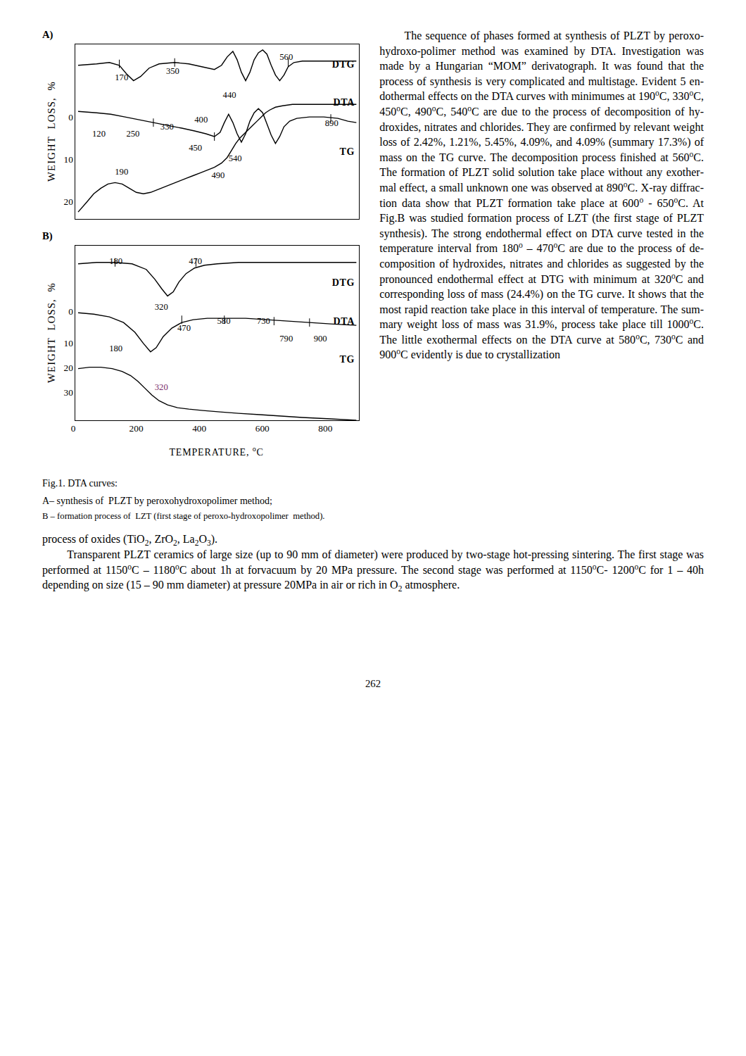A)
WEIGHT LOSS, %
0 10 20
DTG DTA TG 170 350 560 440 890 120 250 330 400 450 540 190 490
B)
WEIGHT LOSS, %
0 10 20 30
DTG DTA TG 180 470 320 470 580 730 790 900 180 320
0 200 400 600 800
TEMPERATURE, oC
Fig.1. DTA curves:
A– synthesis of PLZT by peroxohydroxopolimer method;
B – formation process of LZT (first stage of peroxo-hydroxopolimer method).
The sequence of phases formed at synthesis of PLZT by peroxohydroxo-polimer method was examined by DTA. Investigation was made by a Hungarian “MOM” derivatograph. It was found that the process of synthesis is very complicated and multistage. Evident 5 endothermal effects on the DTA curves with minimumes at 190oC, 330oC, 450oC, 490oC, 540oC are due to the process of decomposition of hydroxides, nitrates and chlorides. They are confirmed by relevant weight loss of 2.42%, 1.21%, 5.45%, 4.09%, and 4.09% (summary 17.3%) of mass on the TG curve. The decomposition process finished at 560oC. The formation of PLZT solid solution take place without any exothermal effect, a small unknown one was observed at 890oC. X-ray diffraction data show that PLZT formation take place at 600o - 650oC. At Fig.B was studied formation process of LZT (the first stage of PLZT synthesis). The strong endothermal effect on DTA curve tested in the temperature interval from 180o – 470oC are due to the process of decomposition of hydroxides, nitrates and chlorides as suggested by the pronounced endothermal effect at DTG with minimum at 320oC and corresponding loss of mass (24.4%) on the TG curve. It shows that the most rapid reaction take place in this interval of temperature. The summary weight loss of mass was 31.9%, process take place till 1000oC. The little exothermal effects on the DTA curve at 580oC, 730oC and 900oC evidently is due to crystallization
process of oxides (TiO2, ZrO2, La2O3).
Transparent PLZT ceramics of large size (up to 90 mm of diameter) were produced by two-stage hot-pressing sintering. The first stage was performed at 1150oC – 1180oC about 1h at forvacuum by 20 MPa pressure. The second stage was performed at 1150oC- 1200oC for 1 – 40h depending on size (15 – 90 mm diameter) at pressure 20MPa in air or rich in O2 atmosphere.
262